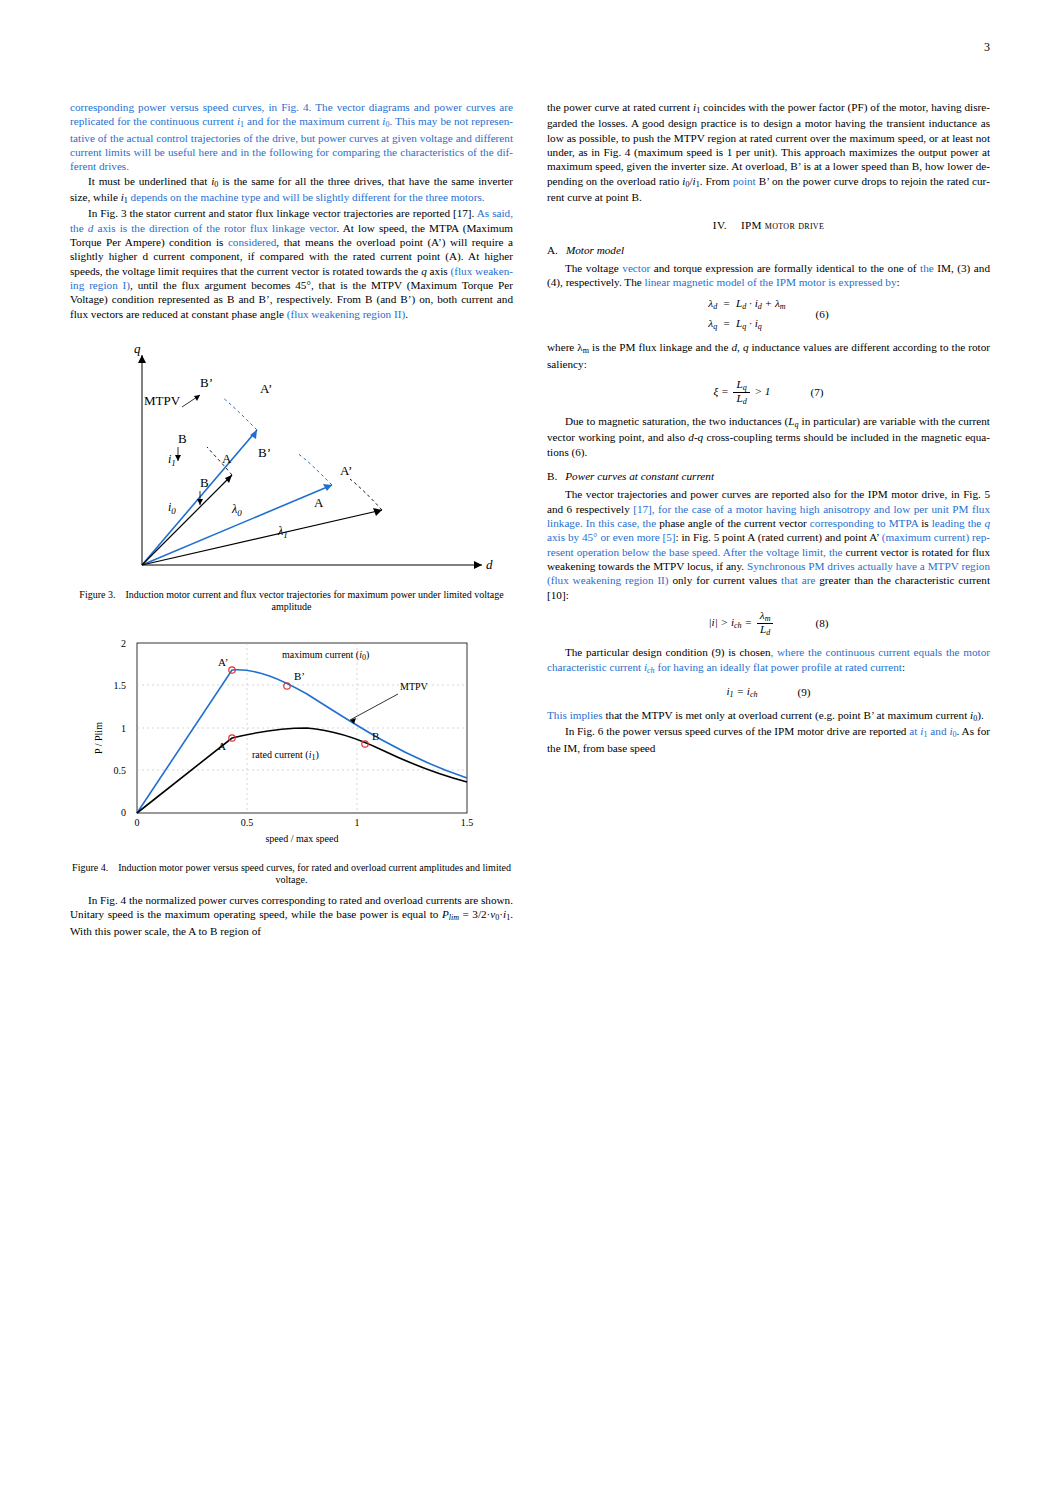3
corresponding power versus speed curves, in Fig. 4. The vector diagrams and power curves are replicated for the continuous current i1 and for the maximum current i0. This may be not representative of the actual control trajectories of the drive, but power curves at given voltage and different current limits will be useful here and in the following for comparing the characteristics of the different drives.
It must be underlined that i0 is the same for all the three drives, that have the same inverter size, while i1 depends on the machine type and will be slightly different for the three motors.
In Fig. 3 the stator current and stator flux linkage vector trajectories are reported [17]. As said, the d axis is the direction of the rotor flux linkage vector. At low speed, the MTPA (Maximum Torque Per Ampere) condition is considered, that means the overload point (A’) will require a slightly higher d current component, if compared with the rated current point (A). At higher speeds, the voltage limit requires that the current vector is rotated towards the q axis (flux weakening region I), until the flux argument becomes 45°, that is the MTPV (Maximum Torque Per Voltage) condition represented as B and B’, respectively. From B (and B’) on, both current and flux vectors are reduced at constant phase angle (flux weakening region II).
d q B’ A’ MTPV B A B’ A’ B A i1 i0 λ0 λ1
Figure 3. Induction motor current and flux vector trajectories for maximum power under limited voltage amplitude
2 1.5 1 0.5 0 0 0.5 1 1.5 P / Plim speed / max speed A’ A B’ B maximum current (i0) rated current (i1) MTPV
Figure 4. Induction motor power versus speed curves, for rated and overload current amplitudes and limited voltage.
In Fig. 4 the normalized power curves corresponding to rated and overload currents are shown. Unitary speed is the maximum operating speed, while the base power is equal to Plim = 3/2·v0·i1. With this power scale, the A to B region of
the power curve at rated current i1 coincides with the power factor (PF) of the motor, having disregarded the losses. A good design practice is to design a motor having the transient inductance as low as possible, to push the MTPV region at rated current over the maximum speed, or at least not under, as in Fig. 4 (maximum speed is 1 per unit). This approach maximizes the output power at maximum speed, given the inverter size. At overload, B’ is at a lower speed than B, how lower depending on the overload ratio i0/i1. From point B’ on the power curve drops to rejoin the rated current curve at point B.
IV. IPM motor drive
A. Motor model
The voltage vector and torque expression are formally identical to the one of the IM, (3) and (4), respectively. The linear magnetic model of the IPM motor is expressed by:
λd = Ld · id + λm
λq = Lq · iq
(6)
where λm is the PM flux linkage and the d, q inductance values are different according to the rotor saliency:
ξ = Lq Ld > 1
(7)
Due to magnetic saturation, the two inductances (Lq in particular) are variable with the current vector working point, and also d-q cross-coupling terms should be included in the magnetic equations (6).
B. Power curves at constant current
The vector trajectories and power curves are reported also for the IPM motor drive, in Fig. 5 and 6 respectively [17], for the case of a motor having high anisotropy and low per unit PM flux linkage. In this case, the phase angle of the current vector corresponding to MTPA is leading the q axis by 45° or even more [5]: in Fig. 5 point A (rated current) and point A’ (maximum current) represent operation below the base speed. After the voltage limit, the current vector is rotated for flux weakening towards the MTPV locus, if any. Synchronous PM drives actually have a MTPV region (flux weakening region II) only for current values that are greater than the characteristic current [10]:
|i| > ich = λm Ld
(8)
The particular design condition (9) is chosen, where the continuous current equals the motor characteristic current ich for having an ideally flat power profile at rated current:
i1 = ich
(9)
This implies that the MTPV is met only at overload current (e.g. point B’ at maximum current i0).
In Fig. 6 the power versus speed curves of the IPM motor drive are reported at i1 and i0. As for the IM, from base speed